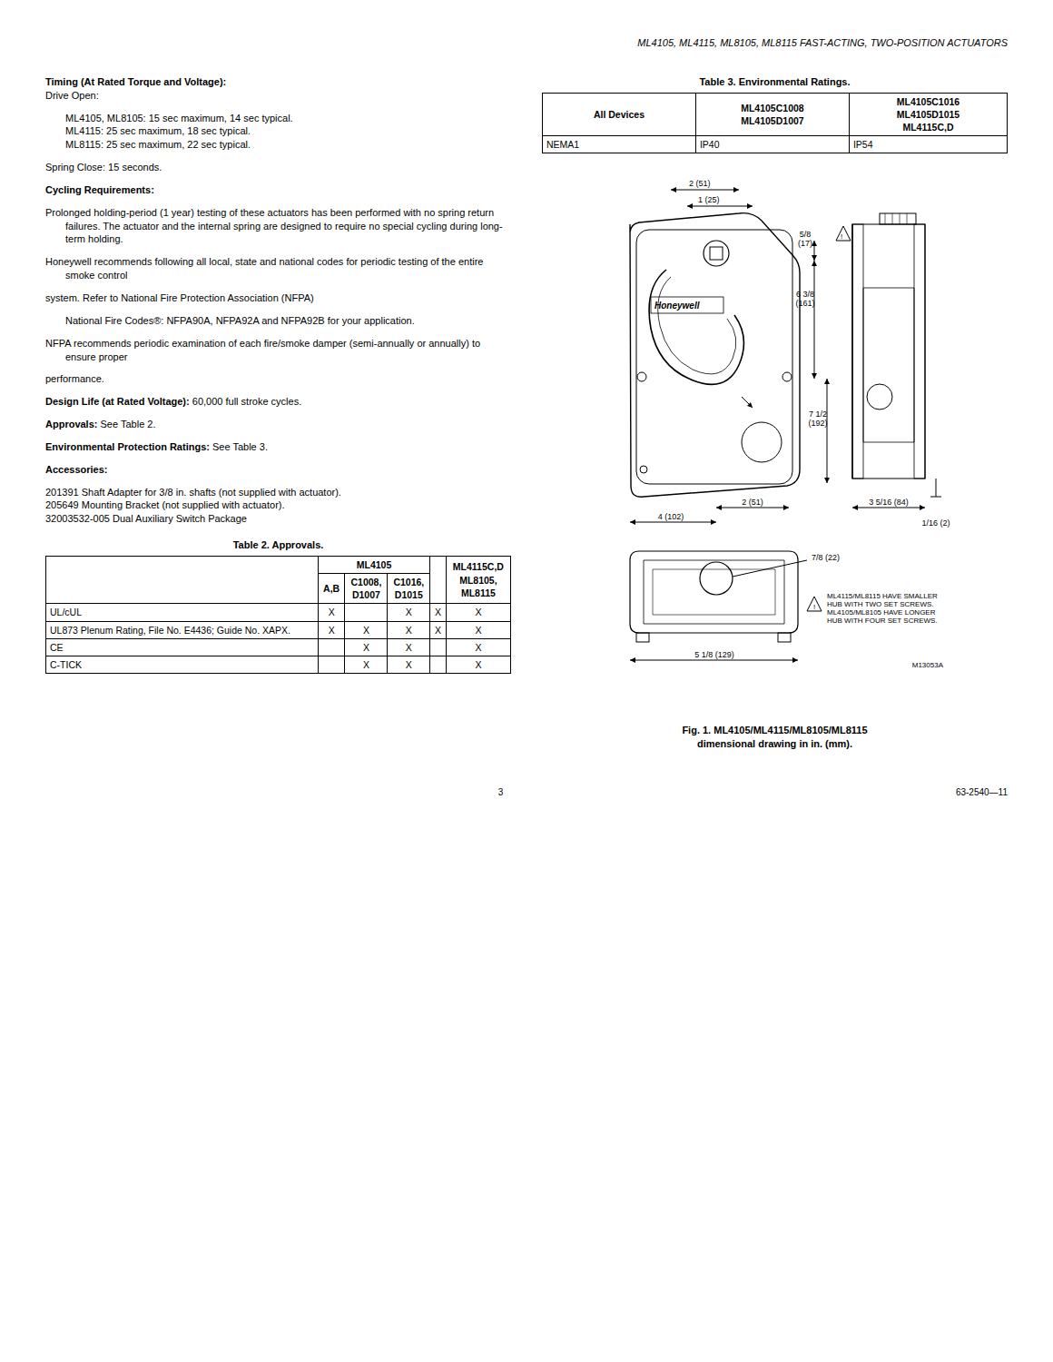ML4105, ML4115, ML8105, ML8115 FAST-ACTING, TWO-POSITION ACTUATORS
Timing (At Rated Torque and Voltage):
Drive Open:
ML4105, ML8105: 15 sec maximum, 14 sec typical.
ML4115: 25 sec maximum, 18 sec typical.
ML8115: 25 sec maximum, 22 sec typical.
Spring Close: 15 seconds.
Cycling Requirements:
Prolonged holding-period (1 year) testing of these actuators has been performed with no spring return failures. The actuator and the internal spring are designed to require no special cycling during long-term holding.
Honeywell recommends following all local, state and national codes for periodic testing of the entire smoke control
system. Refer to National Fire Protection Association (NFPA)
National Fire Codes®: NFPA90A, NFPA92A and NFPA92B for your application.
NFPA recommends periodic examination of each fire/smoke damper (semi-annually or annually) to ensure proper
performance.
Design Life (at Rated Voltage): 60,000 full stroke cycles.
Approvals: See Table 2.
Environmental Protection Ratings: See Table 3.
Accessories:
201391 Shaft Adapter for 3/8 in. shafts (not supplied with actuator).
205649 Mounting Bracket (not supplied with actuator).
32003532-005 Dual Auxiliary Switch Package
Table 2. Approvals.
| | ML4105 | | ML4115C,D ML8105, ML8115 |
| A,B | C1008, D1007 | C1016, D1015 |
| UL/cUL | X | | X | X | X |
| UL873 Plenum Rating, File No. E4436; Guide No. XAPX. | X | X | X | X | X |
| CE | | X | X | | X |
| C-TICK | | X | X | | X |
Table 3. Environmental Ratings.
| All Devices | ML4105C1008 ML4105D1007 | ML4105C1016 ML4105D1015 ML4115C,D |
| --- | --- | --- |
| NEMA1 | IP40 | IP54 |
2 (51) 1 (25) Honeywell ! 5/8 (17) 6 3/8 (161) 7 1/2 (192) 2 (51) 4 (102) 3 5/16 (84) 1/16 (2) 7/8 (22) ! ML4115/ML8115 HAVE SMALLER HUB WITH TWO SET SCREWS. ML4105/ML8105 HAVE LONGER HUB WITH FOUR SET SCREWS. 5 1/8 (129) M13053A
Fig. 1. ML4105/ML4115/ML8105/ML8115
dimensional drawing in in. (mm).
3
63-2540—11